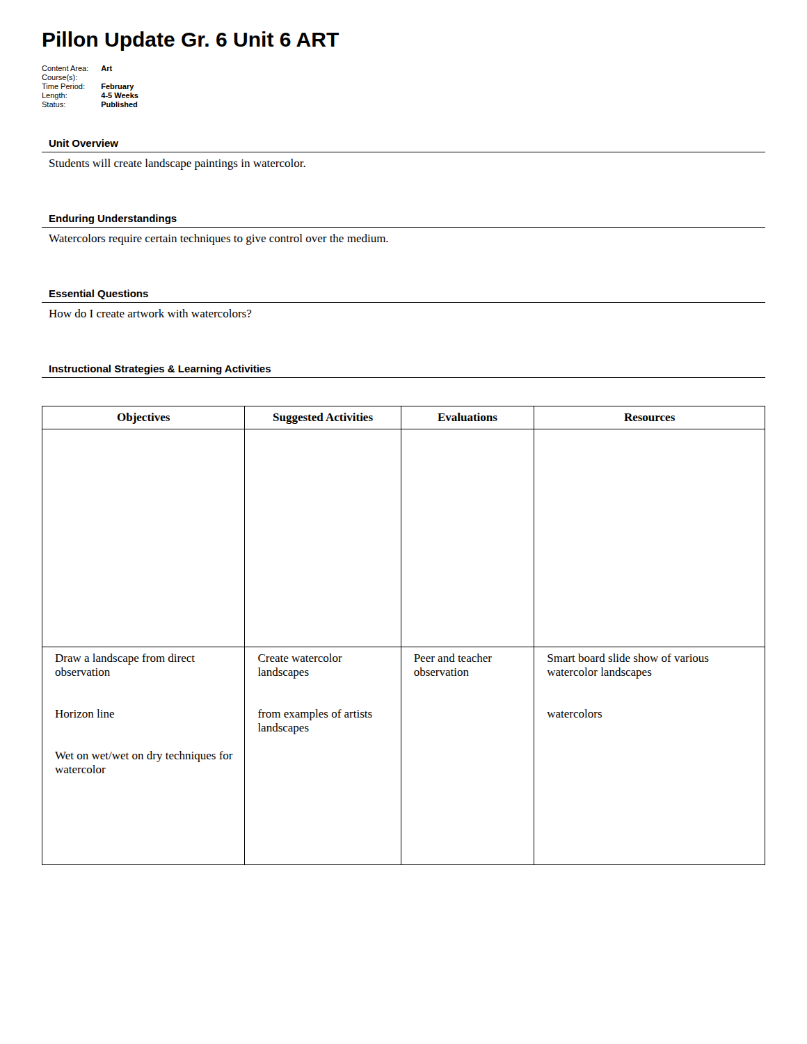Pillon Update Gr. 6 Unit 6 ART
| Content Area: | Art |
| Course(s): | |
| Time Period: | February |
| Length: | 4-5 Weeks |
| Status: | Published |
Unit Overview
Students will create landscape paintings in watercolor.
Enduring Understandings
Watercolors require certain techniques to give control over the medium.
Essential Questions
How do I create artwork with watercolors?
Instructional Strategies & Learning Activities
| Objectives | Suggested Activities | Evaluations | Resources |
| --- | --- | --- | --- |
| Draw a landscape from direct observation Horizon line Wet on wet/wet on dry techniques for watercolor | Create watercolor landscapes from examples of artists landscapes | Peer and teacher observation | Smart board slide show of various watercolor landscapes watercolors |